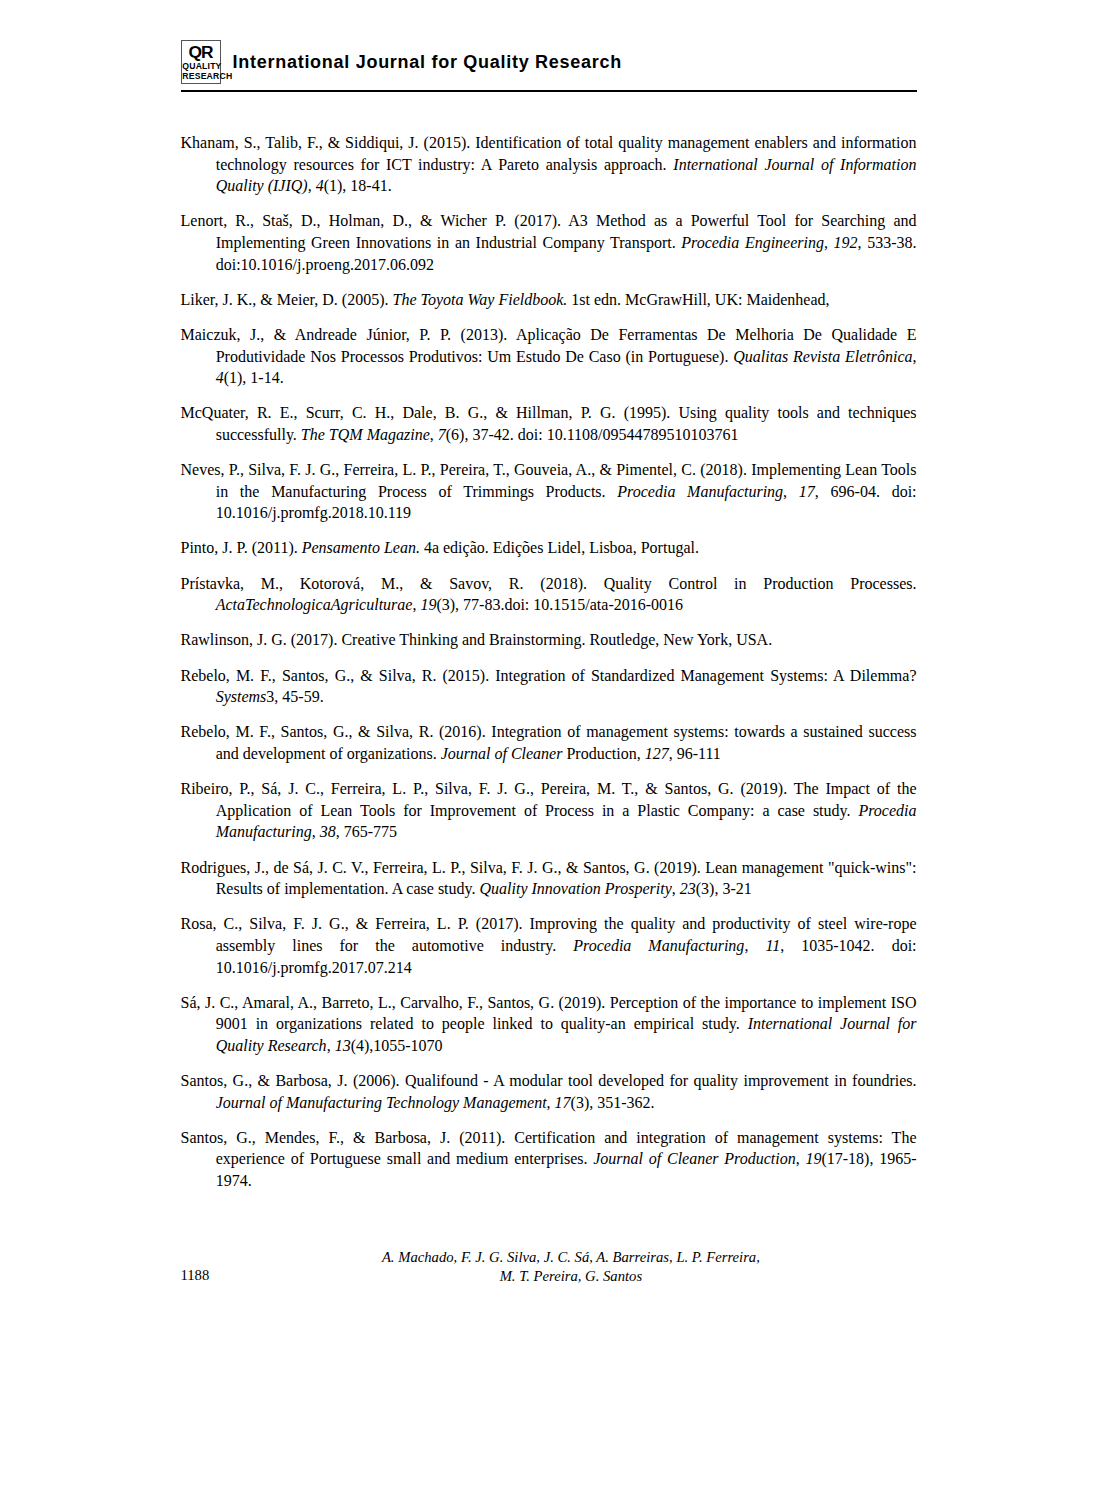QR QUALITY RESEARCH
International Journal for Quality Research
Khanam, S., Talib, F., & Siddiqui, J. (2015). Identification of total quality management enablers and information technology resources for ICT industry: A Pareto analysis approach. International Journal of Information Quality (IJIQ), 4(1), 18-41.
Lenort, R., Staš, D., Holman, D., & Wicher P. (2017). A3 Method as a Powerful Tool for Searching and Implementing Green Innovations in an Industrial Company Transport. Procedia Engineering, 192, 533-38. doi:10.1016/j.proeng.2017.06.092
Liker, J. K., & Meier, D. (2005). The Toyota Way Fieldbook. 1st edn. McGrawHill, UK: Maidenhead,
Maiczuk, J., & Andreade Júnior, P. P. (2013). Aplicação De Ferramentas De Melhoria De Qualidade E Produtividade Nos Processos Produtivos: Um Estudo De Caso (in Portuguese). Qualitas Revista Eletrônica, 4(1), 1-14.
McQuater, R. E., Scurr, C. H., Dale, B. G., & Hillman, P. G. (1995). Using quality tools and techniques successfully. The TQM Magazine, 7(6), 37-42. doi: 10.1108/09544789510103761
Neves, P., Silva, F. J. G., Ferreira, L. P., Pereira, T., Gouveia, A., & Pimentel, C. (2018). Implementing Lean Tools in the Manufacturing Process of Trimmings Products. Procedia Manufacturing, 17, 696-04. doi: 10.1016/j.promfg.2018.10.119
Pinto, J. P. (2011). Pensamento Lean. 4a edição. Edições Lidel, Lisboa, Portugal.
Prístavka, M., Kotorová, M., & Savov, R. (2018). Quality Control in Production Processes. ActaTechnologicaAgriculturae, 19(3), 77-83.doi: 10.1515/ata-2016-0016
Rawlinson, J. G. (2017). Creative Thinking and Brainstorming. Routledge, New York, USA.
Rebelo, M. F., Santos, G., & Silva, R. (2015). Integration of Standardized Management Systems: A Dilemma? Systems3, 45-59.
Rebelo, M. F., Santos, G., & Silva, R. (2016). Integration of management systems: towards a sustained success and development of organizations. Journal of Cleaner Production, 127, 96-111
Ribeiro, P., Sá, J. C., Ferreira, L. P., Silva, F. J. G., Pereira, M. T., & Santos, G. (2019). The Impact of the Application of Lean Tools for Improvement of Process in a Plastic Company: a case study. Procedia Manufacturing, 38, 765-775
Rodrigues, J., de Sá, J. C. V., Ferreira, L. P., Silva, F. J. G., & Santos, G. (2019). Lean management "quick-wins": Results of implementation. A case study. Quality Innovation Prosperity, 23(3), 3-21
Rosa, C., Silva, F. J. G., & Ferreira, L. P. (2017). Improving the quality and productivity of steel wire-rope assembly lines for the automotive industry. Procedia Manufacturing, 11, 1035-1042. doi: 10.1016/j.promfg.2017.07.214
Sá, J. C., Amaral, A., Barreto, L., Carvalho, F., Santos, G. (2019). Perception of the importance to implement ISO 9001 in organizations related to people linked to quality-an empirical study. International Journal for Quality Research, 13(4),1055-1070
Santos, G., & Barbosa, J. (2006). Qualifound - A modular tool developed for quality improvement in foundries. Journal of Manufacturing Technology Management, 17(3), 351-362.
Santos, G., Mendes, F., & Barbosa, J. (2011). Certification and integration of management systems: The experience of Portuguese small and medium enterprises. Journal of Cleaner Production, 19(17-18), 1965-1974.
1188
A. Machado, F. J. G. Silva, J. C. Sá, A. Barreiras, L. P. Ferreira,
M. T. Pereira, G. Santos